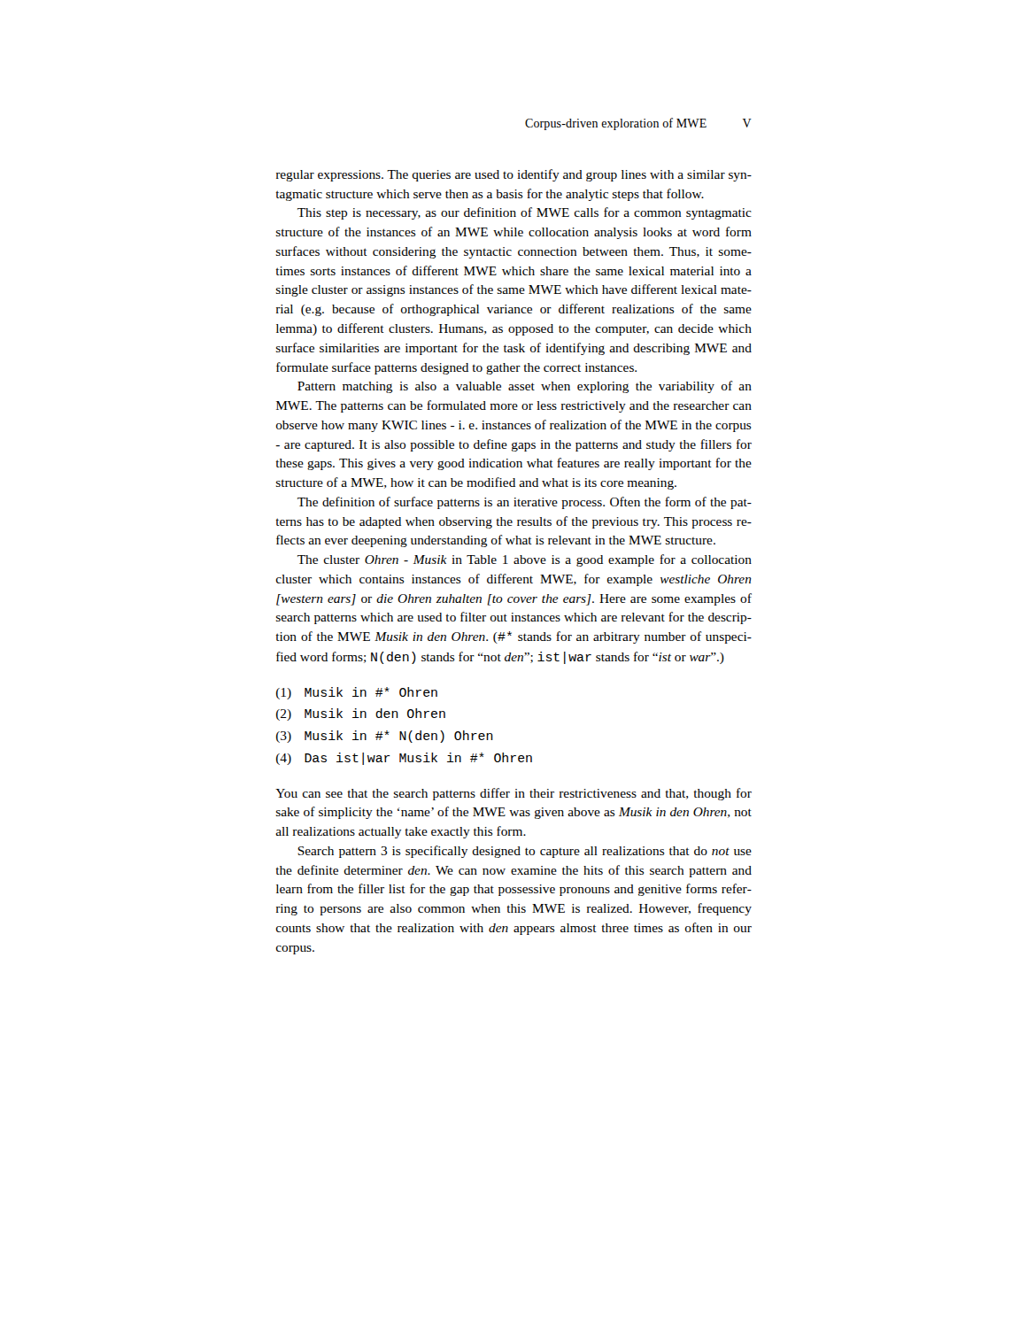Corpus-driven exploration of MWE V
regular expressions. The queries are used to identify and group lines with a similar syntagmatic structure which serve then as a basis for the analytic steps that follow.
This step is necessary, as our definition of MWE calls for a common syntagmatic structure of the instances of an MWE while collocation analysis looks at word form surfaces without considering the syntactic connection between them. Thus, it sometimes sorts instances of different MWE which share the same lexical material into a single cluster or assigns instances of the same MWE which have different lexical material (e.g. because of orthographical variance or different realizations of the same lemma) to different clusters. Humans, as opposed to the computer, can decide which surface similarities are important for the task of identifying and describing MWE and formulate surface patterns designed to gather the correct instances.
Pattern matching is also a valuable asset when exploring the variability of an MWE. The patterns can be formulated more or less restrictively and the researcher can observe how many KWIC lines - i. e. instances of realization of the MWE in the corpus - are captured. It is also possible to define gaps in the patterns and study the fillers for these gaps. This gives a very good indication what features are really important for the structure of a MWE, how it can be modified and what is its core meaning.
The definition of surface patterns is an iterative process. Often the form of the patterns has to be adapted when observing the results of the previous try. This process reflects an ever deepening understanding of what is relevant in the MWE structure.
The cluster Ohren - Musik in Table 1 above is a good example for a collocation cluster which contains instances of different MWE, for example westliche Ohren [western ears] or die Ohren zuhalten [to cover the ears]. Here are some examples of search patterns which are used to filter out instances which are relevant for the description of the MWE Musik in den Ohren. (#* stands for an arbitrary number of unspecified word forms; N(den) stands for “not den”; ist|war stands for “ist or war”.)
(1) Musik in #* Ohren
(2) Musik in den Ohren
(3) Musik in #* N(den) Ohren
(4) Das ist|war Musik in #* Ohren
You can see that the search patterns differ in their restrictiveness and that, though for sake of simplicity the ‘name’ of the MWE was given above as Musik in den Ohren, not all realizations actually take exactly this form.
Search pattern 3 is specifically designed to capture all realizations that do not use the definite determiner den. We can now examine the hits of this search pattern and learn from the filler list for the gap that possessive pronouns and genitive forms referring to persons are also common when this MWE is realized. However, frequency counts show that the realization with den appears almost three times as often in our corpus.